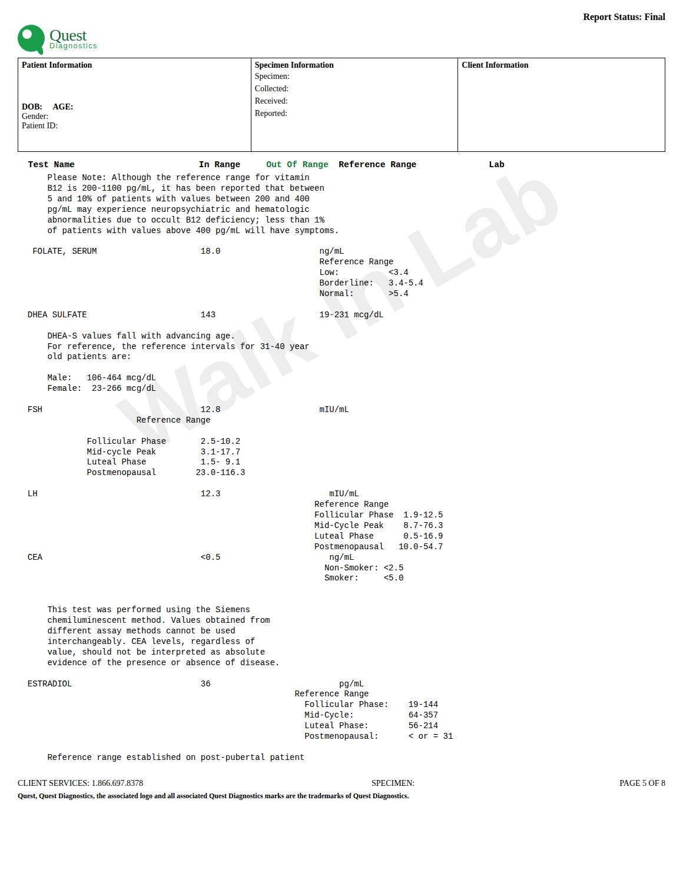Walk In Lab
Report Status: Final
Quest Diagnostics
| Patient Information DOB: AGE: Gender: Patient ID: | Specimen Information Specimen: Collected: Received: Reported: | Client Information |
Test Name In Range Out Of Range Reference Range Lab
      Please Note: Although the reference range for vitamin
      B12 is 200-1100 pg/mL, it has been reported that between
      5 and 10% of patients with values between 200 and 400
      pg/mL may experience neuropsychiatric and hematologic
      abnormalities due to occult B12 deficiency; less than 1%
      of patients with values above 400 pg/mL will have symptoms.

   FOLATE, SERUM                     18.0                    ng/mL
                                                             Reference Range
                                                             Low:          <3.4
                                                             Borderline:   3.4-5.4
                                                             Normal:       >5.4

  DHEA SULFATE                       143                     19-231 mcg/dL

      DHEA-S values fall with advancing age.
      For reference, the reference intervals for 31-40 year
      old patients are:

      Male:   106-464 mcg/dL
      Female:  23-266 mcg/dL

  FSH                                12.8                    mIU/mL
                        Reference Range

              Follicular Phase       2.5-10.2
              Mid-cycle Peak         3.1-17.7
              Luteal Phase           1.5- 9.1
              Postmenopausal        23.0-116.3

  LH                                 12.3                      mIU/mL
                                                            Reference Range
                                                            Follicular Phase  1.9-12.5
                                                            Mid-Cycle Peak    8.7-76.3
                                                            Luteal Phase      0.5-16.9
                                                            Postmenopausal   10.0-54.7
  CEA                                <0.5                      ng/mL
                                                              Non-Smoker: <2.5
                                                              Smoker:     <5.0


      This test was performed using the Siemens
      chemiluminescent method. Values obtained from
      different assay methods cannot be used
      interchangeably. CEA levels, regardless of
      value, should not be interpreted as absolute
      evidence of the presence or absence of disease.

  ESTRADIOL                          36                          pg/mL
                                                        Reference Range
                                                          Follicular Phase:    19-144
                                                          Mid-Cycle:           64-357
                                                          Luteal Phase:        56-214
                                                          Postmenopausal:      < or = 31

      Reference range established on post-pubertal patient
CLIENT SERVICES: 1.866.697.8378
SPECIMEN:
PAGE 5 OF 8
Quest, Quest Diagnostics, the associated logo and all associated Quest Diagnostics marks are the trademarks of Quest Diagnostics.